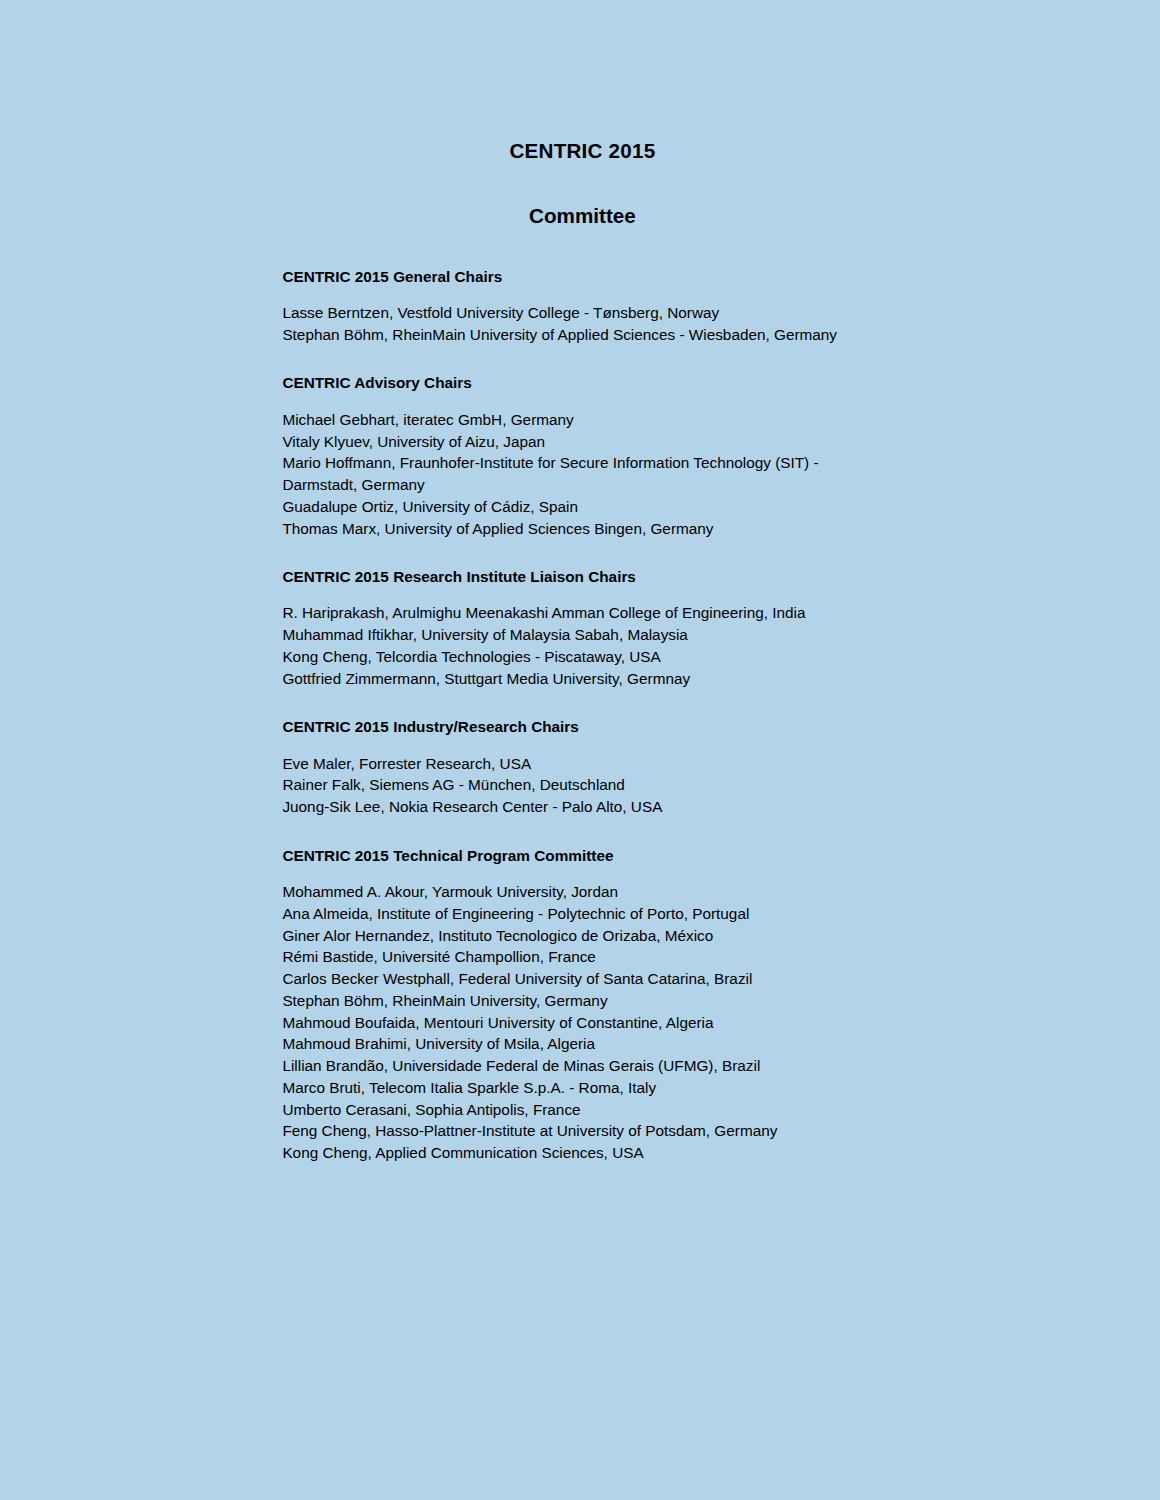CENTRIC 2015
Committee
CENTRIC 2015 General Chairs
Lasse Berntzen, Vestfold University College - Tønsberg, Norway
Stephan Böhm, RheinMain University of Applied Sciences - Wiesbaden, Germany
CENTRIC Advisory Chairs
Michael Gebhart, iteratec GmbH, Germany
Vitaly Klyuev, University of Aizu, Japan
Mario Hoffmann, Fraunhofer-Institute for Secure Information Technology (SIT) - Darmstadt, Germany
Guadalupe Ortiz, University of Cádiz, Spain
Thomas Marx, University of Applied Sciences Bingen, Germany
CENTRIC 2015 Research Institute Liaison Chairs
R. Hariprakash, Arulmighu Meenakashi Amman College of Engineering, India
Muhammad Iftikhar, University of Malaysia Sabah, Malaysia
Kong Cheng, Telcordia Technologies - Piscataway, USA
Gottfried Zimmermann, Stuttgart Media University, Germnay
CENTRIC 2015 Industry/Research Chairs
Eve Maler, Forrester Research, USA
Rainer Falk, Siemens AG - München, Deutschland
Juong-Sik Lee, Nokia Research Center - Palo Alto, USA
CENTRIC 2015 Technical Program Committee
Mohammed A. Akour, Yarmouk University, Jordan
Ana Almeida, Institute of Engineering - Polytechnic of Porto, Portugal
Giner Alor Hernandez, Instituto Tecnologico de Orizaba, México
Rémi Bastide, Université Champollion, France
Carlos Becker Westphall, Federal University of Santa Catarina, Brazil
Stephan Böhm, RheinMain University, Germany
Mahmoud Boufaida, Mentouri University of Constantine, Algeria
Mahmoud Brahimi, University of Msila, Algeria
Lillian Brandão, Universidade Federal de Minas Gerais (UFMG), Brazil
Marco Bruti, Telecom Italia Sparkle S.p.A. - Roma, Italy
Umberto Cerasani, Sophia Antipolis, France
Feng Cheng, Hasso-Plattner-Institute at University of Potsdam, Germany
Kong Cheng, Applied Communication Sciences, USA